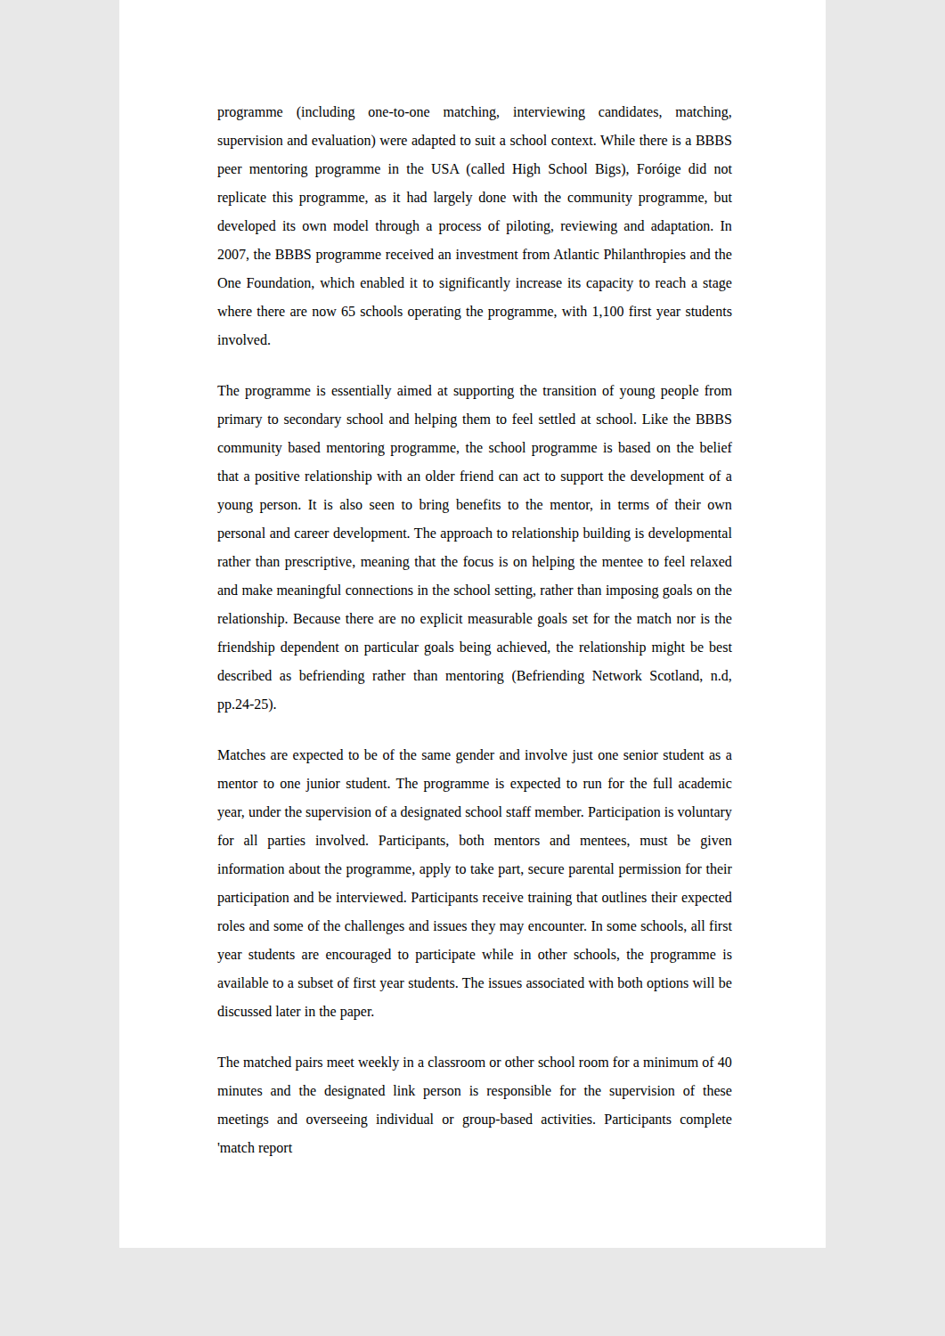programme (including one-to-one matching, interviewing candidates, matching, supervision and evaluation) were adapted to suit a school context. While there is a BBBS peer mentoring programme in the USA (called High School Bigs), Foróige did not replicate this programme, as it had largely done with the community programme, but developed its own model through a process of piloting, reviewing and adaptation. In 2007, the BBBS programme received an investment from Atlantic Philanthropies and the One Foundation, which enabled it to significantly increase its capacity to reach a stage where there are now 65 schools operating the programme, with 1,100 first year students involved.
The programme is essentially aimed at supporting the transition of young people from primary to secondary school and helping them to feel settled at school. Like the BBBS community based mentoring programme, the school programme is based on the belief that a positive relationship with an older friend can act to support the development of a young person. It is also seen to bring benefits to the mentor, in terms of their own personal and career development. The approach to relationship building is developmental rather than prescriptive, meaning that the focus is on helping the mentee to feel relaxed and make meaningful connections in the school setting, rather than imposing goals on the relationship. Because there are no explicit measurable goals set for the match nor is the friendship dependent on particular goals being achieved, the relationship might be best described as befriending rather than mentoring (Befriending Network Scotland, n.d, pp.24-25).
Matches are expected to be of the same gender and involve just one senior student as a mentor to one junior student. The programme is expected to run for the full academic year, under the supervision of a designated school staff member. Participation is voluntary for all parties involved. Participants, both mentors and mentees, must be given information about the programme, apply to take part, secure parental permission for their participation and be interviewed. Participants receive training that outlines their expected roles and some of the challenges and issues they may encounter. In some schools, all first year students are encouraged to participate while in other schools, the programme is available to a subset of first year students. The issues associated with both options will be discussed later in the paper.
The matched pairs meet weekly in a classroom or other school room for a minimum of 40 minutes and the designated link person is responsible for the supervision of these meetings and overseeing individual or group-based activities. Participants complete 'match report